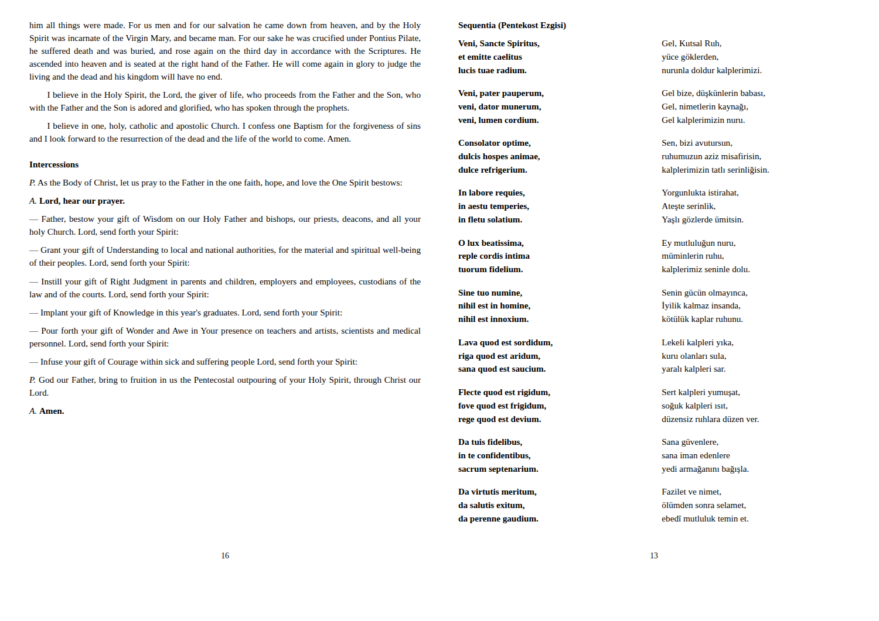him all things were made. For us men and for our salvation he came down from heaven, and by the Holy Spirit was incarnate of the Virgin Mary, and became man. For our sake he was crucified under Pontius Pilate, he suffered death and was buried, and rose again on the third day in accordance with the Scriptures. He ascended into heaven and is seated at the right hand of the Father. He will come again in glory to judge the living and the dead and his kingdom will have no end.
I believe in the Holy Spirit, the Lord, the giver of life, who proceeds from the Father and the Son, who with the Father and the Son is adored and glorified, who has spoken through the prophets.
I believe in one, holy, catholic and apostolic Church. I confess one Baptism for the forgiveness of sins and I look forward to the resurrection of the dead and the life of the world to come. Amen.
Intercessions
P. As the Body of Christ, let us pray to the Father in the one faith, hope, and love the One Spirit bestows:
A. Lord, hear our prayer.
— Father, bestow your gift of Wisdom on our Holy Father and bishops, our priests, deacons, and all your holy Church. Lord, send forth your Spirit:
— Grant your gift of Understanding to local and national authorities, for the material and spiritual well-being of their peoples. Lord, send forth your Spirit:
— Instill your gift of Right Judgment in parents and children, employers and employees, custodians of the law and of the courts. Lord, send forth your Spirit:
— Implant your gift of Knowledge in this year's graduates. Lord, send forth your Spirit:
— Pour forth your gift of Wonder and Awe in Your presence on teachers and artists, scientists and medical personnel. Lord, send forth your Spirit:
— Infuse your gift of Courage within sick and suffering people Lord, send forth your Spirit:
P. God our Father, bring to fruition in us the Pentecostal outpouring of your Holy Spirit, through Christ our Lord.
A. Amen.
16
Sequentia (Pentekost Ezgisi)
| Veni, Sancte Spiritus, et emitte caelitus lucis tuae radium. | Gel, Kutsal Ruh, yüce göklerden, nurunla doldur kalplerimizi. |
| Veni, pater pauperum, veni, dator munerum, veni, lumen cordium. | Gel bize, düşkünlerin babası, Gel, nimetlerin kaynağı, Gel kalplerimizin nuru. |
| Consolator optime, dulcis hospes animae, dulce refrigerium. | Sen, bizi avutursun, ruhumuzun aziz misafirisin, kalplerimizin tatlı serinliğisin. |
| In labore requies, in aestu temperies, in fletu solatium. | Yorgunlukta istirahat, Ateşte serinlik, Yaşlı gözlerde ümitsin. |
| O lux beatissima, reple cordis intima tuorum fidelium. | Ey mutluluğun nuru, müminlerin ruhu, kalplerimiz seninle dolu. |
| Sine tuo numine, nihil est in homine, nihil est innoxium. | Senin gücün olmayınca, İyilik kalmaz insanda, kötülük kaplar ruhunu. |
| Lava quod est sordidum, riga quod est aridum, sana quod est saucium. | Lekeli kalpleri yıka, kuru olanları sula, yaralı kalpleri sar. |
| Flecte quod est rigidum, fove quod est frigidum, rege quod est devium. | Sert kalpleri yumuşat, soğuk kalpleri ısıt, düzensiz ruhlara düzen ver. |
| Da tuis fidelibus, in te confidentibus, sacrum septenarium. | Sana güvenlere, sana iman edenlere yedi armağanını bağışla. |
| Da virtutis meritum, da salutis exitum, da perenne gaudium. | Fazilet ve nimet, ölümden sonra selamet, ebedî mutluluk temin et. |
13